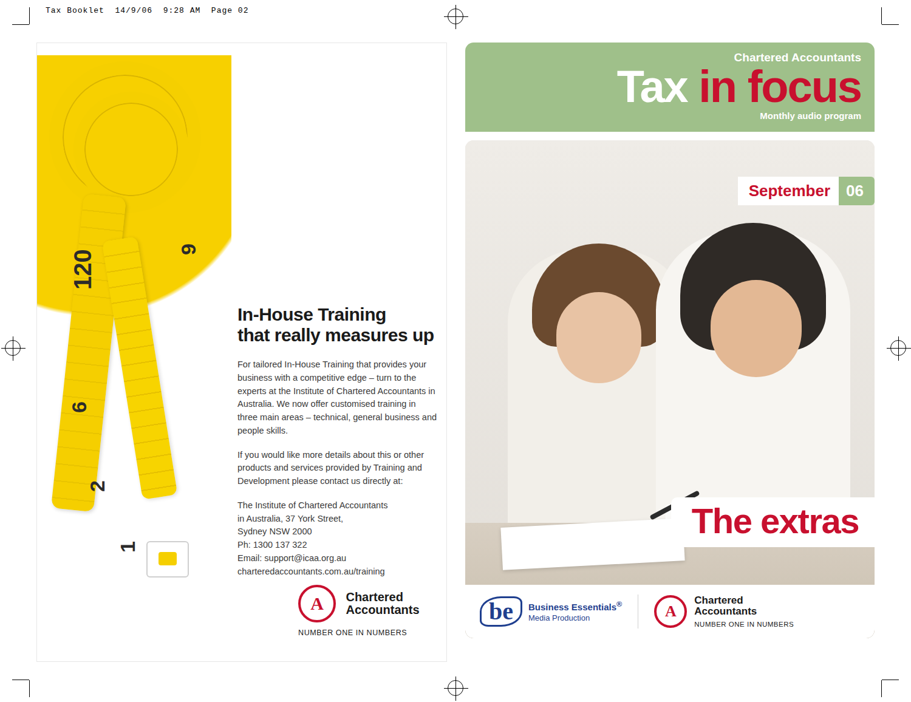Tax Booklet 14/9/06 9:28 AM Page 02
120
9
6
2
1
In-House Training
that really measures up
For tailored In-House Training that provides your business with a competitive edge – turn to the experts at the Institute of Chartered Accountants in Australia. We now offer customised training in three main areas – technical, general business and people skills.
If you would like more details about this or other products and services provided by Training and Development please contact us directly at:
The Institute of Chartered Accountants
in Australia, 37 York Street,
Sydney NSW 2000
Ph: 1300 137 322
Email: support@icaa.org.au
charteredaccountants.com.au/training
A Chartered
Accountants
NUMBER ONE IN NUMBERS
Chartered Accountants
Tax in focus
Monthly audio program
September 06
The extras
be Business Essentials®
Media Production
A Chartered
Accountants
NUMBER ONE IN NUMBERS